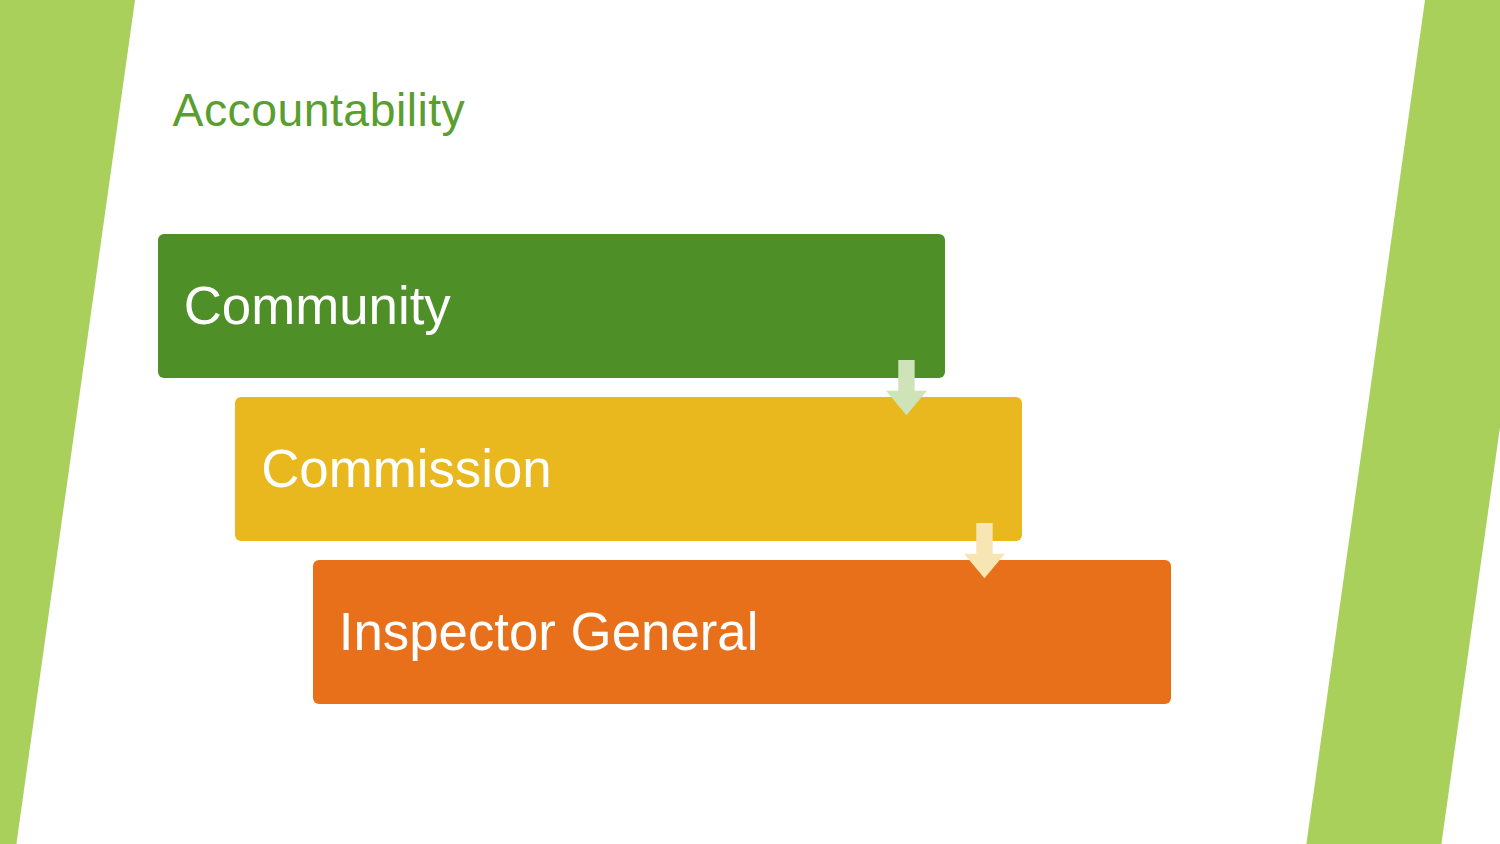Accountability
Community
Commission
Inspector General